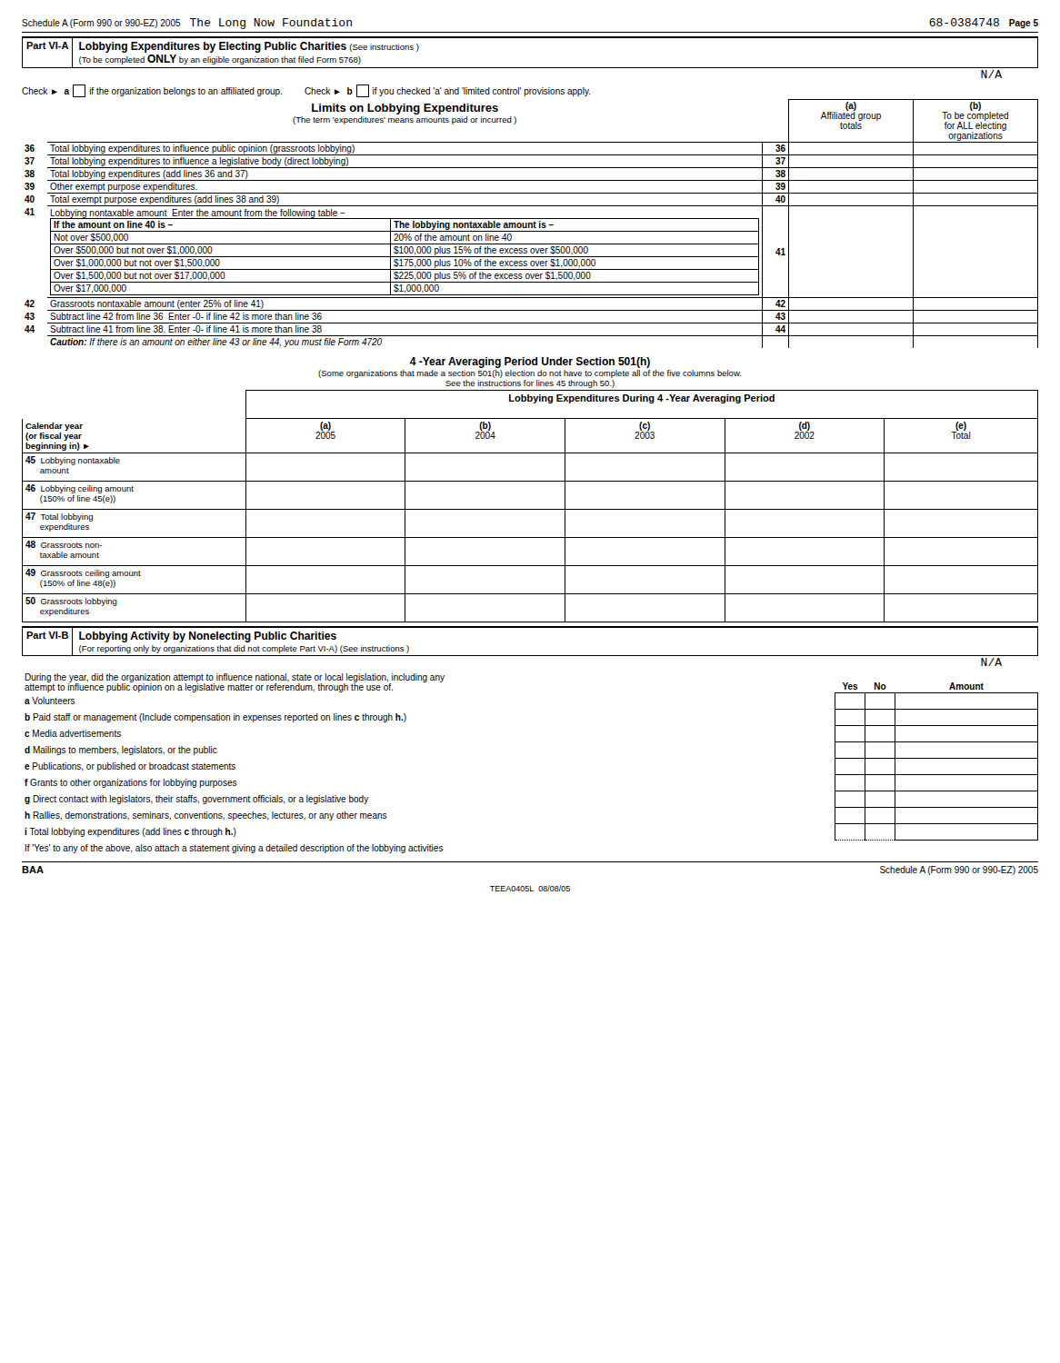Schedule A (Form 990 or 990-EZ) 2005 The Long Now Foundation 68-0384748 Page 5
Part VI-A
Lobbying Expenditures by Electing Public Charities (See instructions )
(To be completed ONLY by an eligible organization that filed Form 5768)
N/A
Check ► a if the organization belongs to an affiliated group. Check ► b if you checked 'a' and 'limited control' provisions apply.
| | Limits on Lobbying Expenditures (The term 'expenditures' means amounts paid or incurred ) | | (a) Affiliated group totals | (b) To be completed for ALL electing organizations |
| 36 | Total lobbying expenditures to influence public opinion (grassroots lobbying) | 36 | | |
| 37 | Total lobbying expenditures to influence a legislative body (direct lobbying) | 37 | | |
| 38 | Total lobbying expenditures (add lines 36 and 37) | 38 | | |
| 39 | Other exempt purpose expenditures. | 39 | | |
| 40 | Total exempt purpose expenditures (add lines 38 and 39) | 40 | | |
| 41 | Lobbying nontaxable amount Enter the amount from the following table − / If the amount on line 40 is − / The lobbying nontaxable amount is − / / Not over $500,000 / 20% of the amount on line 40 / / Over $500,000 but not over $1,000,000 / $100,000 plus 15% of the excess over $500,000 / / Over $1,000,000 but not over $1,500,000 / $175,000 plus 10% of the excess over $1,000,000 / / Over $1,500,000 but not over $17,000,000 / $225,000 plus 5% of the excess over $1,500,000 / / Over $17,000,000 / $1,000,000 / | 41 | | |
| 42 | Grassroots nontaxable amount (enter 25% of line 41) | 42 | | |
| 43 | Subtract line 42 from line 36 Enter -0- if line 42 is more than line 36 | 43 | | |
| 44 | Subtract line 41 from line 38. Enter -0- if line 41 is more than line 38 | 44 | | |
| | Caution: If there is an amount on either line 43 or line 44, you must file Form 4720 | | | |
4 -Year Averaging Period Under Section 501(h)
(Some organizations that made a section 501(h) election do not have to complete all of the five columns below.
See the instructions for lines 45 through 50.)
| | Lobbying Expenditures During 4 -Year Averaging Period |
| Calendar year (or fiscal year beginning in) ► | (a) 2005 | (b) 2004 | (c) 2003 | (d) 2002 | (e) Total |
| 45 Lobbying nontaxable amount | | | | | |
| 46 Lobbying ceiling amount (150% of line 45(e)) | | | | | |
| 47 Total lobbying expenditures | | | | | |
| 48 Grassroots non- taxable amount | | | | | |
| 49 Grassroots ceiling amount (150% of line 48(e)) | | | | | |
| 50 Grassroots lobbying expenditures | | | | | |
Part VI-B
Lobbying Activity by Nonelecting Public Charities
(For reporting only by organizations that did not complete Part VI-A) (See instructions )
N/A
| During the year, did the organization attempt to influence national, state or local legislation, including any attempt to influence public opinion on a legislative matter or referendum, through the use of. | Yes | No | Amount |
| a Volunteers | | | |
| b Paid staff or management (Include compensation in expenses reported on lines c through h. ) | | | |
| c Media advertisements | | | |
| d Mailings to members, legislators, or the public | | | |
| e Publications, or published or broadcast statements | | | |
| f Grants to other organizations for lobbying purposes | | | |
| g Direct contact with legislators, their staffs, government officials, or a legislative body | | | |
| h Rallies, demonstrations, seminars, conventions, speeches, lectures, or any other means | | | |
| i Total lobbying expenditures (add lines c through h. ) | | | |
| If 'Yes' to any of the above, also attach a statement giving a detailed description of the lobbying activities |
BAA
Schedule A (Form 990 or 990-EZ) 2005
TEEA0405L 08/08/05